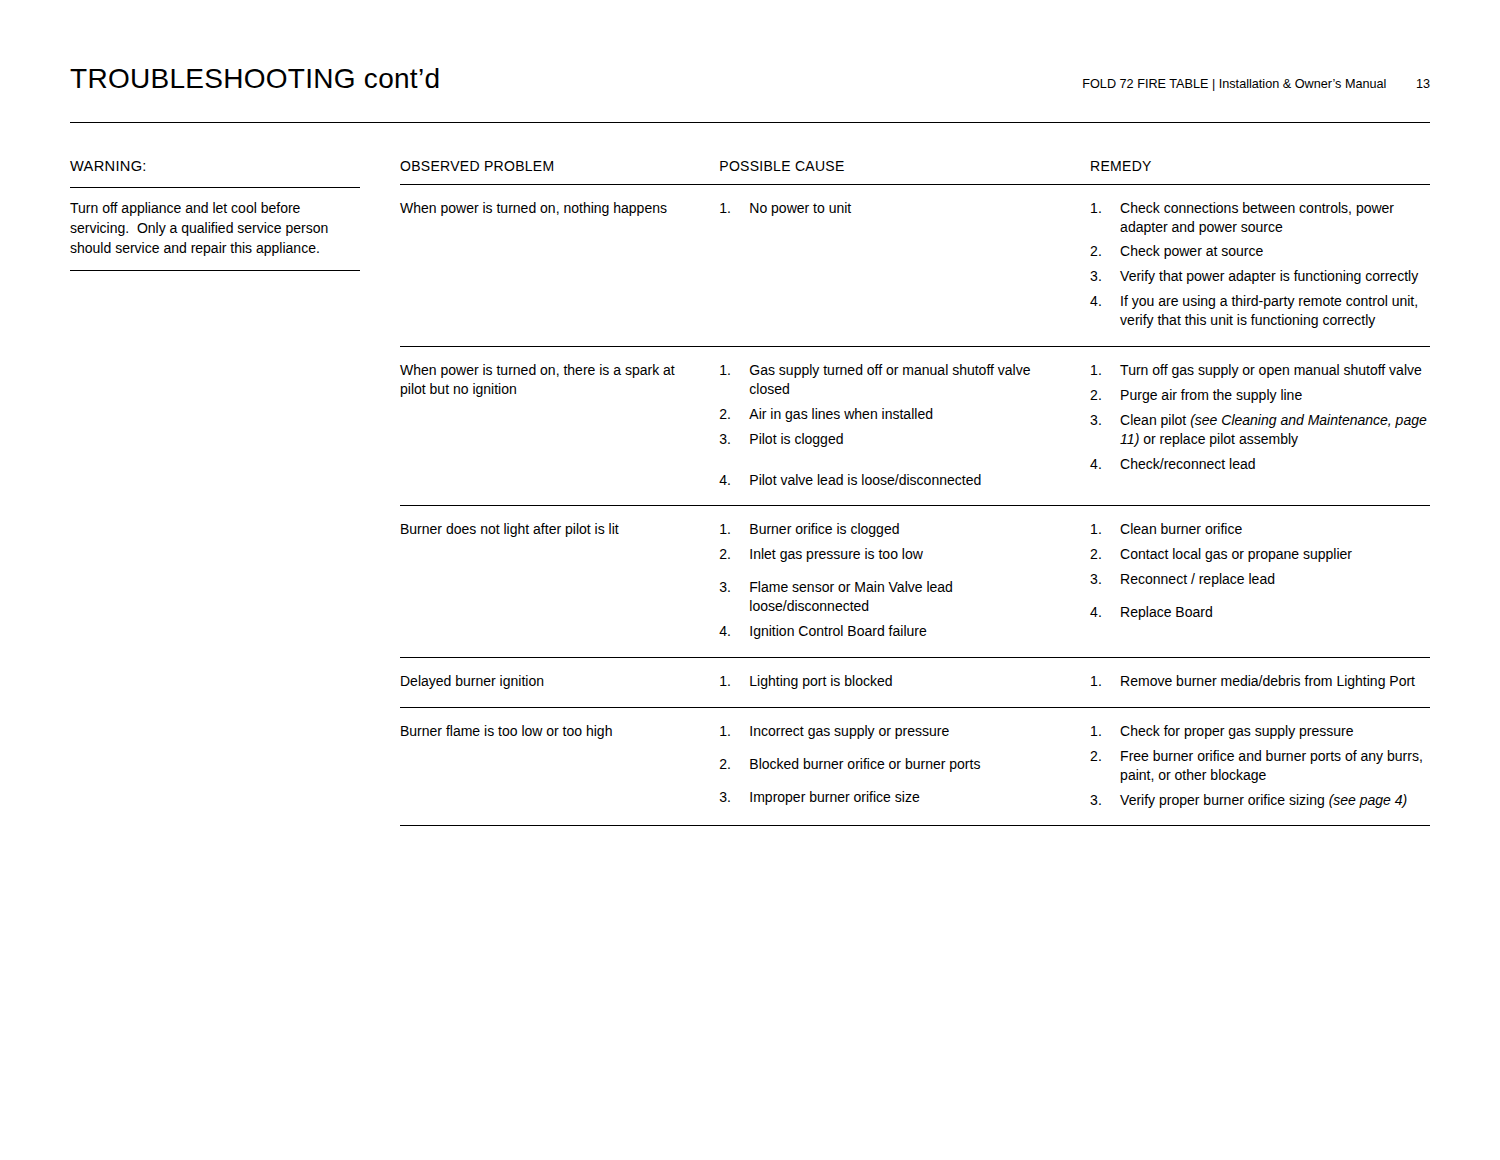TROUBLESHOOTING cont’d
FOLD 72 FIRE TABLE | Installation & Owner’s Manual 13
WARNING:
Turn off appliance and let cool before servicing. Only a qualified service person should service and repair this appliance.
| OBSERVED PROBLEM | POSSIBLE CAUSE | REMEDY |
| --- | --- | --- |
| When power is turned on, nothing happens | 1. No power to unit | 1. Check connections between controls, power adapter and power source 2. Check power at source 3. Verify that power adapter is functioning correctly 4. If you are using a third-party remote control unit, verify that this unit is functioning correctly |
| When power is turned on, there is a spark at pilot but no ignition | 1. Gas supply turned off or manual shutoff valve closed 2. Air in gas lines when installed 3. Pilot is clogged 4. Pilot valve lead is loose/disconnected | 1. Turn off gas supply or open manual shutoff valve 2. Purge air from the supply line 3. Clean pilot (see Cleaning and Maintenance, page 11) or replace pilot assembly 4. Check/reconnect lead |
| Burner does not light after pilot is lit | 1. Burner orifice is clogged 2. Inlet gas pressure is too low 3. Flame sensor or Main Valve lead loose/disconnected 4. Ignition Control Board failure | 1. Clean burner orifice 2. Contact local gas or propane supplier 3. Reconnect / replace lead 4. Replace Board |
| Delayed burner ignition | 1. Lighting port is blocked | 1. Remove burner media/debris from Lighting Port |
| Burner flame is too low or too high | 1. Incorrect gas supply or pressure 2. Blocked burner orifice or burner ports 3. Improper burner orifice size | 1. Check for proper gas supply pressure 2. Free burner orifice and burner ports of any burrs, paint, or other blockage 3. Verify proper burner orifice sizing (see page 4) |